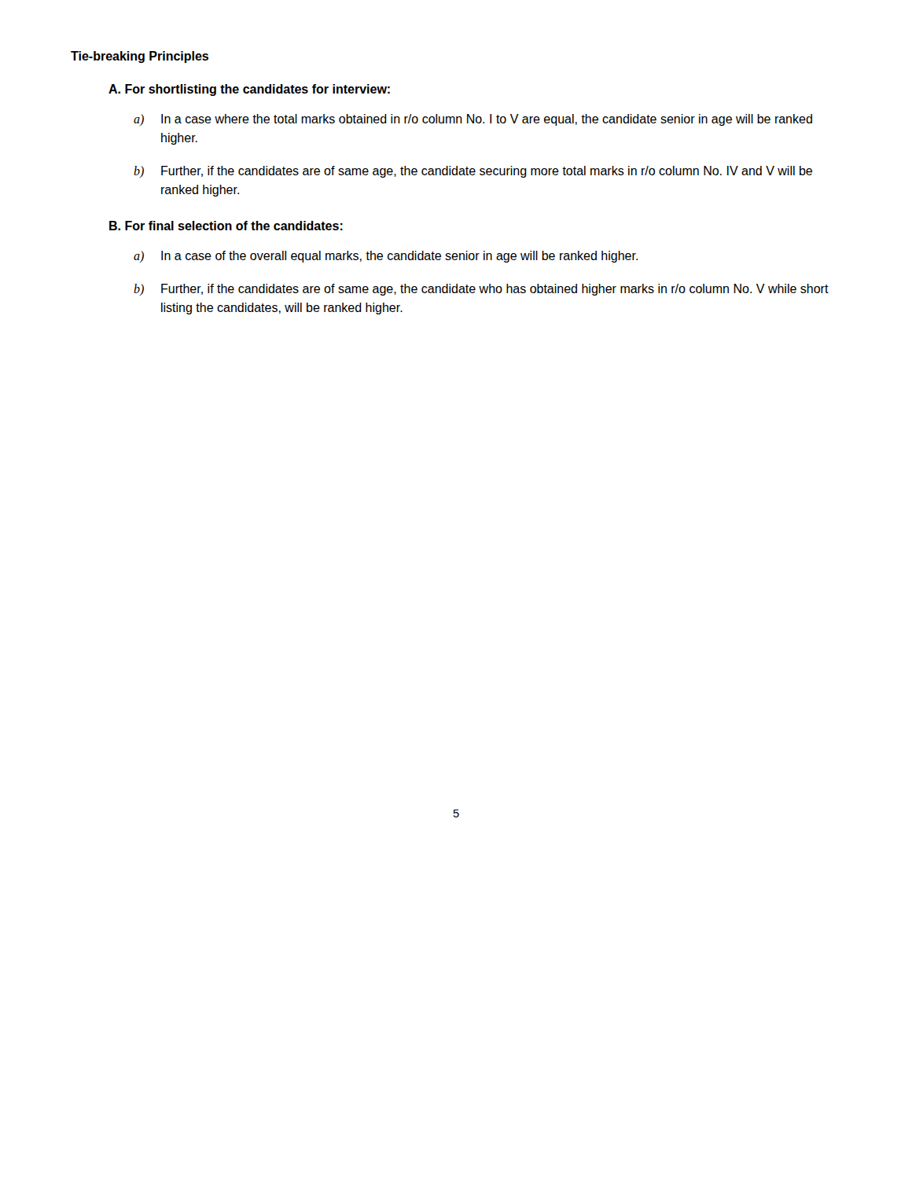Tie-breaking Principles
A. For shortlisting the candidates for interview:
a) In a case where the total marks obtained in r/o column No. I to V are equal, the candidate senior in age will be ranked higher.
b) Further, if the candidates are of same age, the candidate securing more total marks in r/o column No. IV and V will be ranked higher.
B. For final selection of the candidates:
a) In a case of the overall equal marks, the candidate senior in age will be ranked higher.
b) Further, if the candidates are of same age, the candidate who has obtained higher marks in r/o column No. V while short listing the candidates, will be ranked higher.
5